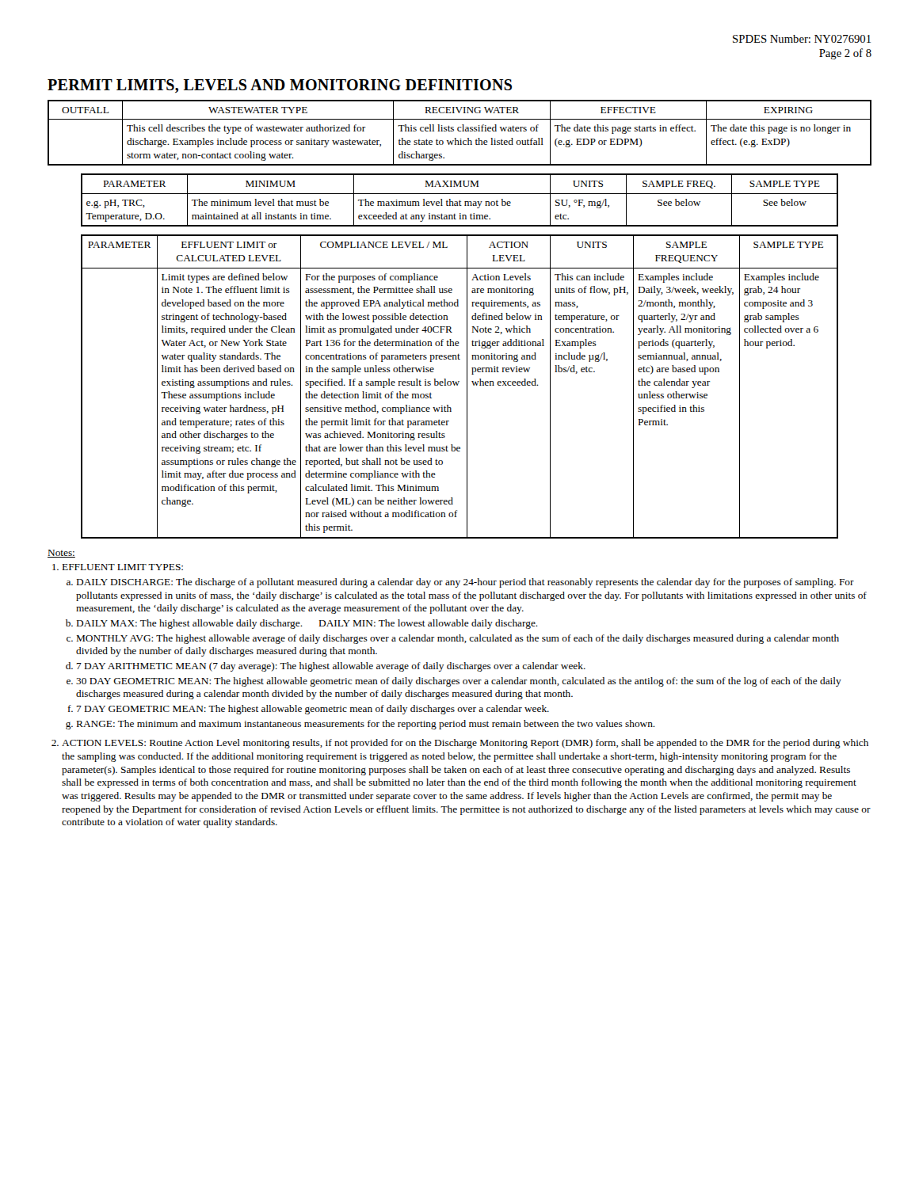SPDES Number: NY0276901
Page 2 of 8
PERMIT LIMITS, LEVELS AND MONITORING DEFINITIONS
| OUTFALL | WASTEWATER TYPE | RECEIVING WATER | EFFECTIVE | EXPIRING |
| --- | --- | --- | --- | --- |
| | This cell describes the type of wastewater authorized for discharge. Examples include process or sanitary wastewater, storm water, non-contact cooling water. | This cell lists classified waters of the state to which the listed outfall discharges. | The date this page starts in effect. (e.g. EDP or EDPM) | The date this page is no longer in effect. (e.g. ExDP) |
| PARAMETER | MINIMUM | MAXIMUM | UNITS | SAMPLE FREQ. | SAMPLE TYPE |
| --- | --- | --- | --- | --- | --- |
| e.g. pH, TRC, Temperature, D.O. | The minimum level that must be maintained at all instants in time. | The maximum level that may not be exceeded at any instant in time. | SU, °F, mg/l, etc. | See below | See below |
| PARAMETER | EFFLUENT LIMIT or CALCULATED LEVEL | COMPLIANCE LEVEL / ML | ACTION LEVEL | UNITS | SAMPLE FREQUENCY | SAMPLE TYPE |
| --- | --- | --- | --- | --- | --- | --- |
| | Limit types are defined below in Note 1. The effluent limit is developed based on the more stringent of technology-based limits, required under the Clean Water Act, or New York State water quality standards. The limit has been derived based on existing assumptions and rules. These assumptions include receiving water hardness, pH and temperature; rates of this and other discharges to the receiving stream; etc. If assumptions or rules change the limit may, after due process and modification of this permit, change. | For the purposes of compliance assessment, the Permittee shall use the approved EPA analytical method with the lowest possible detection limit as promulgated under 40CFR Part 136 for the determination of the concentrations of parameters present in the sample unless otherwise specified. If a sample result is below the detection limit of the most sensitive method, compliance with the permit limit for that parameter was achieved. Monitoring results that are lower than this level must be reported, but shall not be used to determine compliance with the calculated limit. This Minimum Level (ML) can be neither lowered nor raised without a modification of this permit. | Action Levels are monitoring requirements, as defined below in Note 2, which trigger additional monitoring and permit review when exceeded. | This can include units of flow, pH, mass, temperature, or concentration. Examples include µg/l, lbs/d, etc. | Examples include Daily, 3/week, weekly, 2/month, monthly, quarterly, 2/yr and yearly. All monitoring periods (quarterly, semiannual, annual, etc) are based upon the calendar year unless otherwise specified in this Permit. | Examples include grab, 24 hour composite and 3 grab samples collected over a 6 hour period. |
Notes:
EFFLUENT LIMIT TYPES:
DAILY DISCHARGE: The discharge of a pollutant measured during a calendar day or any 24-hour period that reasonably represents the calendar day for the purposes of sampling. For pollutants expressed in units of mass, the ‘daily discharge’ is calculated as the total mass of the pollutant discharged over the day. For pollutants with limitations expressed in other units of measurement, the ‘daily discharge’ is calculated as the average measurement of the pollutant over the day.
DAILY MAX: The highest allowable daily discharge. DAILY MIN: The lowest allowable daily discharge.
MONTHLY AVG: The highest allowable average of daily discharges over a calendar month, calculated as the sum of each of the daily discharges measured during a calendar month divided by the number of daily discharges measured during that month.
7 DAY ARITHMETIC MEAN (7 day average): The highest allowable average of daily discharges over a calendar week.
30 DAY GEOMETRIC MEAN: The highest allowable geometric mean of daily discharges over a calendar month, calculated as the antilog of: the sum of the log of each of the daily discharges measured during a calendar month divided by the number of daily discharges measured during that month.
7 DAY GEOMETRIC MEAN: The highest allowable geometric mean of daily discharges over a calendar week.
RANGE: The minimum and maximum instantaneous measurements for the reporting period must remain between the two values shown.
ACTION LEVELS: Routine Action Level monitoring results, if not provided for on the Discharge Monitoring Report (DMR) form, shall be appended to the DMR for the period during which the sampling was conducted. If the additional monitoring requirement is triggered as noted below, the permittee shall undertake a short-term, high-intensity monitoring program for the parameter(s). Samples identical to those required for routine monitoring purposes shall be taken on each of at least three consecutive operating and discharging days and analyzed. Results shall be expressed in terms of both concentration and mass, and shall be submitted no later than the end of the third month following the month when the additional monitoring requirement was triggered. Results may be appended to the DMR or transmitted under separate cover to the same address. If levels higher than the Action Levels are confirmed, the permit may be reopened by the Department for consideration of revised Action Levels or effluent limits. The permittee is not authorized to discharge any of the listed parameters at levels which may cause or contribute to a violation of water quality standards.